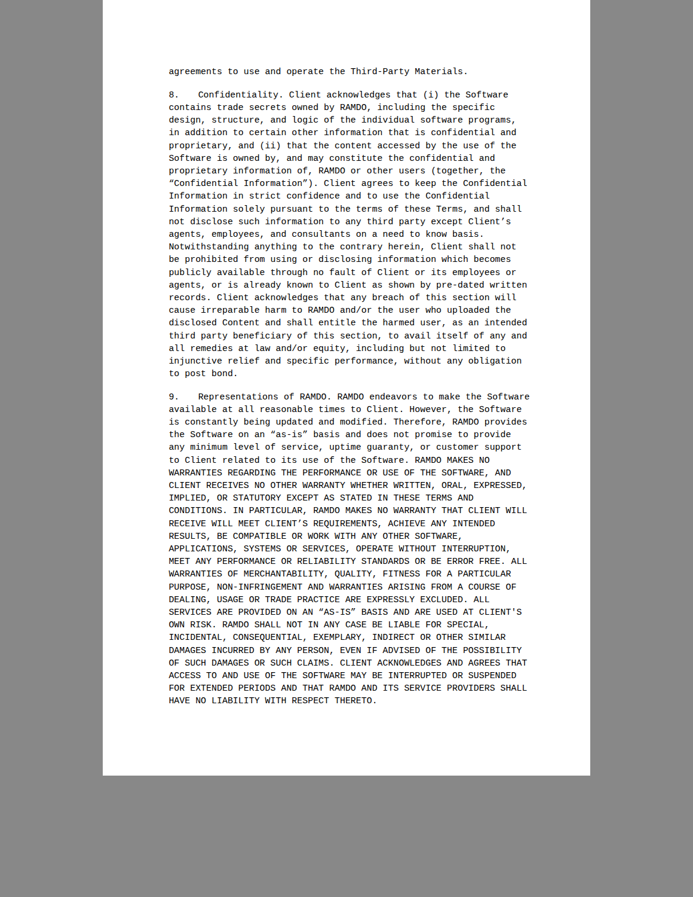agreements to use and operate the Third-Party Materials.
8. Confidentiality. Client acknowledges that (i) the Software contains trade secrets owned by RAMDO, including the specific design, structure, and logic of the individual software programs, in addition to certain other information that is confidential and proprietary, and (ii) that the content accessed by the use of the Software is owned by, and may constitute the confidential and proprietary information of, RAMDO or other users (together, the “Confidential Information”). Client agrees to keep the Confidential Information in strict confidence and to use the Confidential Information solely pursuant to the terms of these Terms, and shall not disclose such information to any third party except Client’s agents, employees, and consultants on a need to know basis. Notwithstanding anything to the contrary herein, Client shall not be prohibited from using or disclosing information which becomes publicly available through no fault of Client or its employees or agents, or is already known to Client as shown by pre-dated written records. Client acknowledges that any breach of this section will cause irreparable harm to RAMDO and/or the user who uploaded the disclosed Content and shall entitle the harmed user, as an intended third party beneficiary of this section, to avail itself of any and all remedies at law and/or equity, including but not limited to injunctive relief and specific performance, without any obligation to post bond.
9. Representations of RAMDO. RAMDO endeavors to make the Software available at all reasonable times to Client. However, the Software is constantly being updated and modified. Therefore, RAMDO provides the Software on an “as-is” basis and does not promise to provide any minimum level of service, uptime guaranty, or customer support to Client related to its use of the Software. RAMDO MAKES NO WARRANTIES REGARDING THE PERFORMANCE OR USE OF THE SOFTWARE, AND CLIENT RECEIVES NO OTHER WARRANTY WHETHER WRITTEN, ORAL, EXPRESSED, IMPLIED, OR STATUTORY EXCEPT AS STATED IN THESE TERMS AND CONDITIONS. IN PARTICULAR, RAMDO MAKES NO WARRANTY THAT CLIENT WILL RECEIVE WILL MEET CLIENT’S REQUIREMENTS, ACHIEVE ANY INTENDED RESULTS, BE COMPATIBLE OR WORK WITH ANY OTHER SOFTWARE, APPLICATIONS, SYSTEMS OR SERVICES, OPERATE WITHOUT INTERRUPTION, MEET ANY PERFORMANCE OR RELIABILITY STANDARDS OR BE ERROR FREE. ALL WARRANTIES OF MERCHANTABILITY, QUALITY, FITNESS FOR A PARTICULAR PURPOSE, NON-INFRINGEMENT AND WARRANTIES ARISING FROM A COURSE OF DEALING, USAGE OR TRADE PRACTICE ARE EXPRESSLY EXCLUDED. ALL SERVICES ARE PROVIDED ON AN “AS-IS” BASIS AND ARE USED AT CLIENT'S OWN RISK. RAMDO SHALL NOT IN ANY CASE BE LIABLE FOR SPECIAL, INCIDENTAL, CONSEQUENTIAL, EXEMPLARY, INDIRECT OR OTHER SIMILAR DAMAGES INCURRED BY ANY PERSON, EVEN IF ADVISED OF THE POSSIBILITY OF SUCH DAMAGES OR SUCH CLAIMS. CLIENT ACKNOWLEDGES AND AGREES THAT ACCESS TO AND USE OF THE SOFTWARE MAY BE INTERRUPTED OR SUSPENDED FOR EXTENDED PERIODS AND THAT RAMDO AND ITS SERVICE PROVIDERS SHALL HAVE NO LIABILITY WITH RESPECT THERETO.